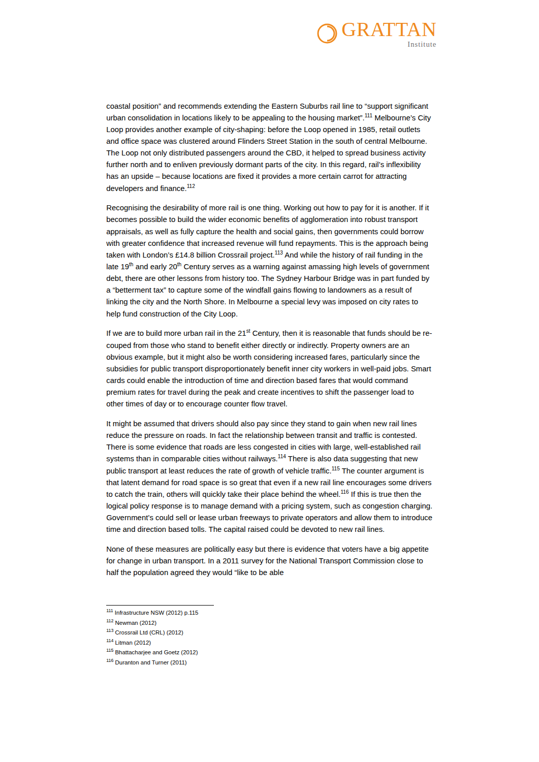GRATTAN
Institute
coastal position” and recommends extending the Eastern Suburbs rail line to “support significant urban consolidation in locations likely to be appealing to the housing market”.111 Melbourne’s City Loop provides another example of city-shaping: before the Loop opened in 1985, retail outlets and office space was clustered around Flinders Street Station in the south of central Melbourne. The Loop not only distributed passengers around the CBD, it helped to spread business activity further north and to enliven previously dormant parts of the city. In this regard, rail’s inflexibility has an upside – because locations are fixed it provides a more certain carrot for attracting developers and finance.112
Recognising the desirability of more rail is one thing. Working out how to pay for it is another. If it becomes possible to build the wider economic benefits of agglomeration into robust transport appraisals, as well as fully capture the health and social gains, then governments could borrow with greater confidence that increased revenue will fund repayments. This is the approach being taken with London’s £14.8 billion Crossrail project.113 And while the history of rail funding in the late 19th and early 20th Century serves as a warning against amassing high levels of government debt, there are other lessons from history too. The Sydney Harbour Bridge was in part funded by a “betterment tax” to capture some of the windfall gains flowing to landowners as a result of linking the city and the North Shore. In Melbourne a special levy was imposed on city rates to help fund construction of the City Loop.
If we are to build more urban rail in the 21st Century, then it is reasonable that funds should be re-couped from those who stand to benefit either directly or indirectly. Property owners are an obvious example, but it might also be worth considering increased fares, particularly since the subsidies for public transport disproportionately benefit inner city workers in well-paid jobs. Smart cards could enable the introduction of time and direction based fares that would command premium rates for travel during the peak and create incentives to shift the passenger load to other times of day or to encourage counter flow travel.
It might be assumed that drivers should also pay since they stand to gain when new rail lines reduce the pressure on roads. In fact the relationship between transit and traffic is contested. There is some evidence that roads are less congested in cities with large, well-established rail systems than in comparable cities without railways.114 There is also data suggesting that new public transport at least reduces the rate of growth of vehicle traffic.115 The counter argument is that latent demand for road space is so great that even if a new rail line encourages some drivers to catch the train, others will quickly take their place behind the wheel.116 If this is true then the logical policy response is to manage demand with a pricing system, such as congestion charging. Government’s could sell or lease urban freeways to private operators and allow them to introduce time and direction based tolls. The capital raised could be devoted to new rail lines.
None of these measures are politically easy but there is evidence that voters have a big appetite for change in urban transport. In a 2011 survey for the National Transport Commission close to half the population agreed they would “like to be able
111 Infrastructure NSW (2012) p.115
112 Newman (2012)
113 Crossrail Ltd (CRL) (2012)
114 Litman (2012)
115 Bhattacharjee and Goetz (2012)
116 Duranton and Turner (2011)